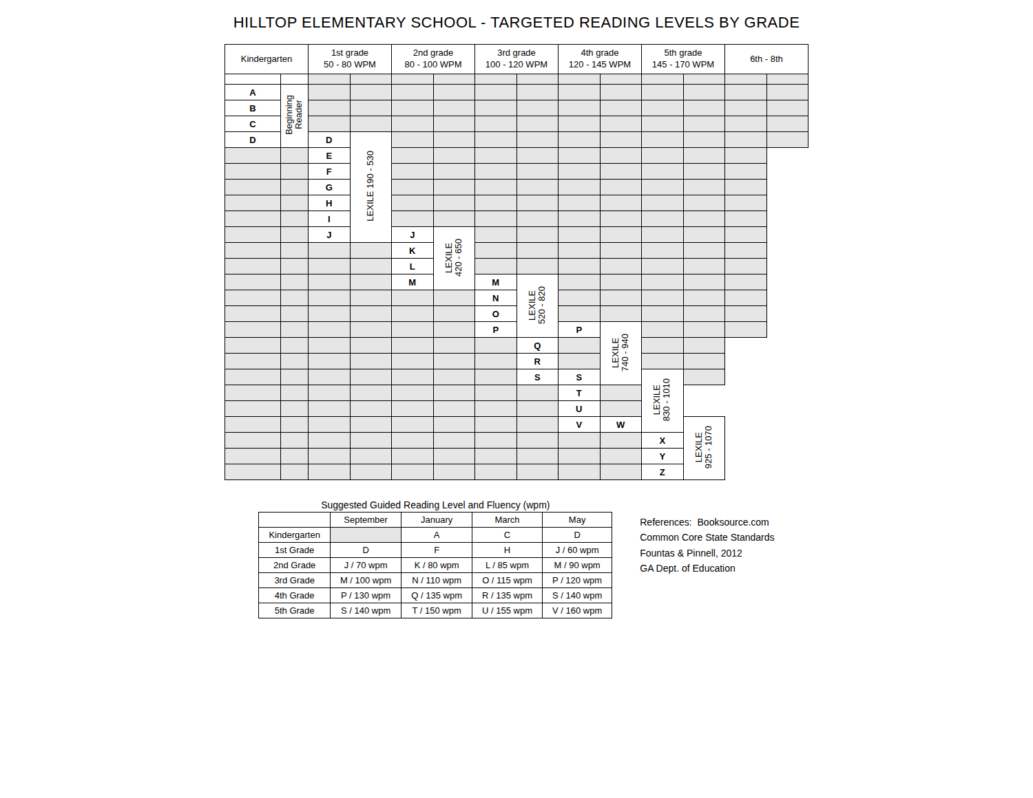HILLTOP ELEMENTARY SCHOOL - TARGETED READING LEVELS BY GRADE
| Kindergarten | 1st grade 50 - 80 WPM | 2nd grade 80 - 100 WPM | 3rd grade 100 - 120 WPM | 4th grade 120 - 145 WPM | 5th grade 145 - 170 WPM | 6th - 8th |
| --- | --- | --- | --- | --- | --- | --- |
| A | Beginning Reader | | | | | | | | | | | | |
| B | | | | | | | | | | | | |
| C | | | | | | | | | | | | |
| D | D | LEXILE 190 - 530 | | | | | | | | | | |
| | | E | | | | | | | | | |
| | | F | | | | | | | | | |
| | | G | | | | | | | | | |
| | | H | | | | | | | | | |
| | | I | | | | | | | | | |
| | | J | J | LEXILE 420 - 650 | | | | | | | |
| | | | | K | | | | | | | |
| | | | | L | | | | | | | |
| | | | | M | M | LEXILE 520 - 820 | | | | | |
| | | | | | | N | | | | | |
| | | | | | | O | | | | | |
| | | | | | | P | P | LEXILE 740 - 940 | | | |
| | | | | | | | Q | | | |
| | | | | | | | R | | | |
| | | | | | | | S | S | LEXILE 830 - 1010 | |
| | | | | | | | | T | |
| | | | | | | | | U | |
| | | | | | | | | V | W | LEXILE 925 - 1070 |
| | | | | | | | | | | X |
| | | | | | | | | | | Y |
| | | | | | | | | | | Z |
Suggested Guided Reading Level and Fluency (wpm)
| | September | January | March | May |
| --- | --- | --- | --- | --- |
| Kindergarten | | A | C | D |
| 1st Grade | D | F | H | J / 60 wpm |
| 2nd Grade | J / 70 wpm | K / 80 wpm | L / 85 wpm | M / 90 wpm |
| 3rd Grade | M / 100 wpm | N / 110 wpm | O / 115 wpm | P / 120 wpm |
| 4th Grade | P / 130 wpm | Q / 135 wpm | R / 135 wpm | S / 140 wpm |
| 5th Grade | S / 140 wpm | T / 150 wpm | U / 155 wpm | V / 160 wpm |
References: Booksource.com
Common Core State Standards
Fountas & Pinnell, 2012
GA Dept. of Education